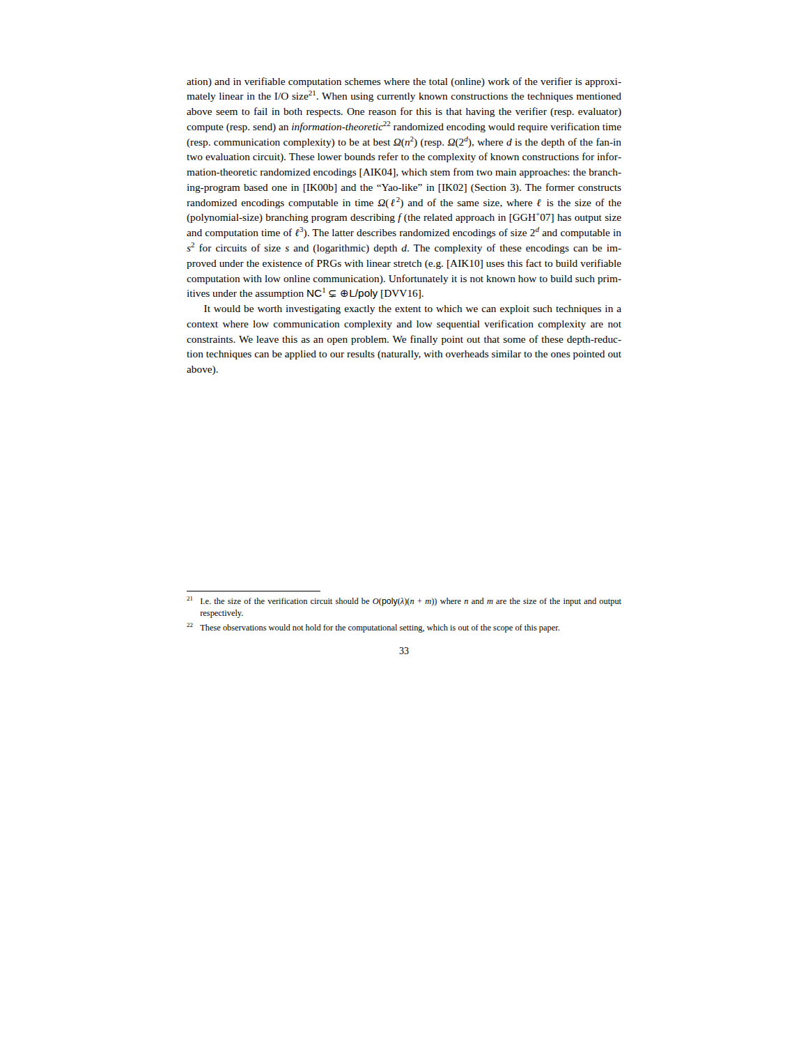ation) and in verifiable computation schemes where the total (online) work of the verifier is approximately linear in the I/O size21. When using currently known constructions the techniques mentioned above seem to fail in both respects. One reason for this is that having the verifier (resp. evaluator) compute (resp. send) an information-theoretic22 randomized encoding would require verification time (resp. communication complexity) to be at best Ω(n2) (resp. Ω(2d), where d is the depth of the fan-in two evaluation circuit). These lower bounds refer to the complexity of known constructions for information-theoretic randomized encodings [AIK04], which stem from two main approaches: the branching-program based one in [IK00b] and the “Yao-like” in [IK02] (Section 3). The former constructs randomized encodings computable in time Ω(ℓ2) and of the same size, where ℓ is the size of the (polynomial-size) branching program describing f (the related approach in [GGH+07] has output size and computation time of ℓ3). The latter describes randomized encodings of size 2d and computable in s2 for circuits of size s and (logarithmic) depth d. The complexity of these encodings can be improved under the existence of PRGs with linear stretch (e.g. [AIK10] uses this fact to build verifiable computation with low online communication). Unfortunately it is not known how to build such primitives under the assumption NC1 ⊊ ⊕L/poly [DVV16].
It would be worth investigating exactly the extent to which we can exploit such techniques in a context where low communication complexity and low sequential verification complexity are not constraints. We leave this as an open problem. We finally point out that some of these depth-reduction techniques can be applied to our results (naturally, with overheads similar to the ones pointed out above).
21
I.e. the size of the verification circuit should be O(poly(λ)(n + m)) where n and m are the size of the input and output respectively.
22
These observations would not hold for the computational setting, which is out of the scope of this paper.
33